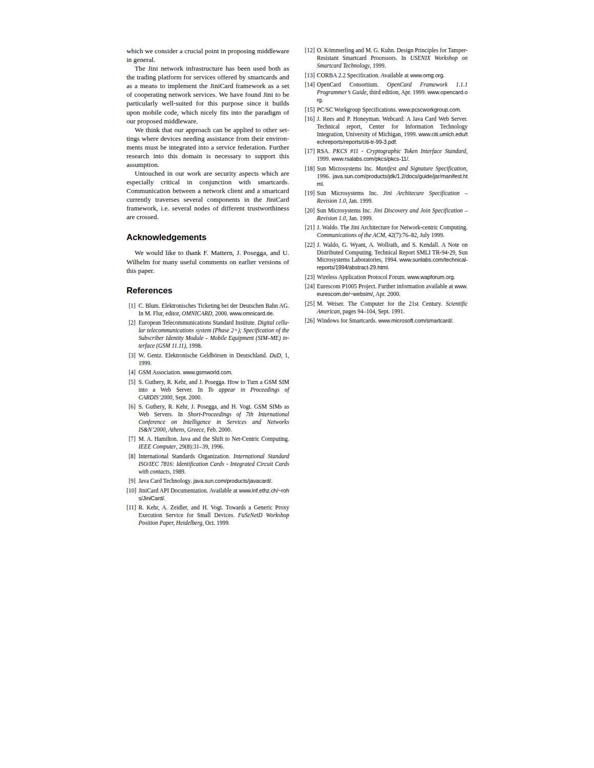which we consider a crucial point in proposing middleware in general.
The Jini network infrastructure has been used both as the trading platform for services offered by smartcards and as a means to implement the JiniCard framework as a set of cooperating network services. We have found Jini to be particularly well-suited for this purpose since it builds upon mobile code, which nicely fits into the paradigm of our proposed middleware.
We think that our approach can be applied to other settings where devices needing assistance from their environments must be integrated into a service federation. Further research into this domain is necessary to support this assumption.
Untouched in our work are security aspects which are especially critical in conjunction with smartcards. Communication between a network client and a smartcard currently traverses several components in the JiniCard framework, i.e. several nodes of different trustworthiness are crossed.
Acknowledgements
We would like to thank F. Mattern, J. Posegga, and U. Wilhelm for many useful comments on earlier versions of this paper.
References
C. Blum. Elektronisches Ticketing bei der Deutschen Bahn AG. In M. Flur, editor, OMNICARD, 2000. www.omnicard.de.
European Telecommunications Standard Institute. Digital cellular telecommunications system (Phase 2+); Specification of the Subscriber Identity Module – Mobile Equipment (SIM–ME) interface (GSM 11.11), 1998.
W. Gentz. Elektronische Geldbörsen in Deutschland. DuD, 1, 1999.
GSM Association. www.gsmworld.com.
S. Guthery, R. Kehr, and J. Posegga. How to Turn a GSM SIM into a Web Server. In To appear in Proceedings of CARDIS’2000, Sept. 2000.
S. Guthery, R. Kehr, J. Posegga, and H. Vogt. GSM SIMs as Web Servers. In Short-Proceedings of 7th International Conference on Intelligence in Services and Networks IS&N’2000, Athens, Greece, Feb. 2000.
M. A. Hamilton. Java and the Shift to Net-Centric Computing. IEEE Computer, 29(8):31–39, 1996.
International Standards Organization. International Standard ISO/IEC 7816: Identification Cards - Integrated Circuit Cards with contacts, 1989.
Java Card Technology. java.sun.com/products/javacard/.
JiniCard API Documentation. Available at www.inf.ethz.ch/~rohs/JiniCard/.
R. Kehr, A. Zeidler, and H. Vogt. Towards a Generic Proxy Execution Service for Small Devices. FuSeNetD Workshop Position Paper, Heidelberg, Oct. 1999.
O. Kömmerling and M. G. Kuhn. Design Principles for Tamper-Resistant Smartcard Processors. In USENIX Workshop on Smartcard Technology, 1999.
CORBA 2.2 Specification. Available at www.omg.org.
OpenCard Consortium. OpenCard Framework 1.1.1 Programmer’s Guide, third edition, Apr. 1999. www.opencard.org.
PC/SC Workgroup Specifications. www.pcscworkgroup.com.
J. Rees and P. Honeyman. Webcard: A Java Card Web Server. Technical report, Center for Information Technology Integration, University of Michigan, 1999. www.citi.umich.edu/techreports/reports/citi-tr-99-3.pdf.
RSA. PKCS #11 - Cryptographic Token Interface Standard, 1999. www.rsalabs.com/pkcs/pkcs-11/.
Sun Microsystems Inc. Manifest and Signature Specification, 1996. java.sun.com/products/jdk/1.2/docs/guide/jar/manifest.html.
Sun Microsystems Inc. Jini Architecure Specification – Revision 1.0, Jan. 1999.
Sun Microsystems Inc. Jini Discovery and Join Specification – Revision 1.0, Jan. 1999.
J. Waldo. The Jini Architecture for Network-centric Computing. Communications of the ACM, 42(7):76–82, July 1999.
J. Waldo, G. Wyant, A. Wollrath, and S. Kendall. A Note on Distributed Computing. Technical Report SMLI TR-94-29, Sun Microsystems Laboratories, 1994. www.sunlabs.com/technical-reports/1994/abstract-29.html.
Wireless Application Protocol Forum. www.wapforum.org.
Eurescom P1005 Project. Further information available at www.eurescom.de/~websim/, Apr. 2000.
M. Weiser. The Computer for the 21st Century. Scientific American, pages 94–104, Sept. 1991.
Windows for Smartcards. www.microsoft.com/smartcard/.